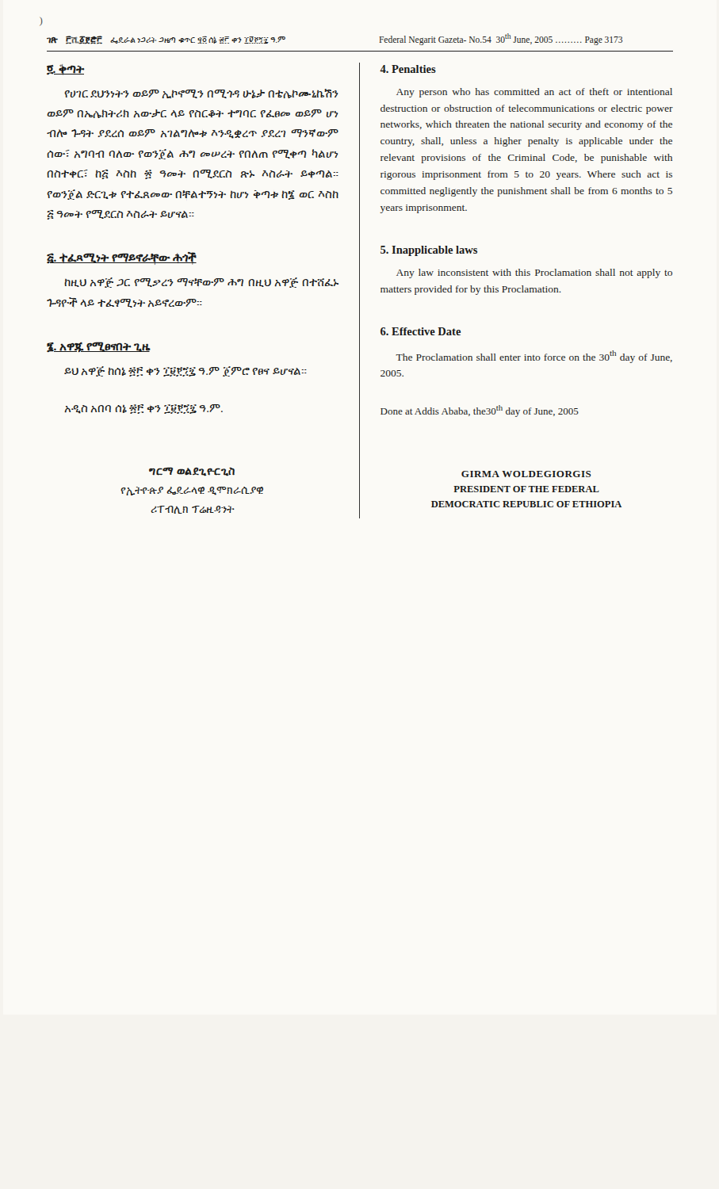)
ገጽ ፫ሺ፩፻፸፫ ፌዴራል ነጋሪት ጋዜጣ ቁጥር ፶፬ ሰኔ ፳፫ ቀን ፲፱፻፺፯ ዓ.ም
Federal Negarit Gazeta- No.54 30th June, 2005 ……… Page 3173
፬. ቅጣት
የሀገር ደህንነትን ወይም ኢኮኖሚን በሚጎዳ ሁኔታ በቴሌኮሙኒኬሽን ወይም በኤሌክትሪክ አውታር ላይ የስርቆት ተግባር የፈፀመ ወይም ሆነ ብሎ ጉዳት ያደረሰ ወይም አገልግሎቱ እንዲቋረጥ ያደረገ ማንኛውም ሰው፣ አግባብ ባለው የወንጀል ሕግ መሠረት የበለጠ የሚቀጣ ካልሆነ በስተቀር፣ ከ፭ እስከ ፳ ዓመት በሚደርስ ጽኑ እስራት ይቀጣል። የወንጀል ድርጊቱ የተፈጸመው በቸልተኝነት ከሆነ ቅጣቱ ከ፮ ወር እስከ ፭ ዓመት የሚደርስ እስራት ይሆናል።
፭. ተፈጻሚነት የማይኖራቸው ሕጎች
ከዚህ አዋጅ ጋር የሚቃረን ማናቸውም ሕግ በዚህ አዋጅ በተሸፈኑ ጉዳዮች ላይ ተፈፃሚነት አይኖረውም።
፮. አዋጁ የሚፀናበት ጊዜ
ይህ አዋጅ ከሰኔ ፳፫ ቀን ፲፱፻፺፯ ዓ.ም ጀምሮ የፀና ይሆናል።
አዲስ አበባ ሰኔ ፳፫ ቀን ፲፱፻፺፯ ዓ.ም.
ግርማ ወልደጊዮርጊስ
የኢትዮጵያ ፌዴራላዊ ዲሞክራሲያዊ
ሪፐብሊክ ፕሬዚዳንት
4. Penalties
Any person who has committed an act of theft or intentional destruction or obstruction of telecommunications or electric power networks, which threaten the national security and economy of the country, shall, unless a higher penalty is applicable under the relevant provisions of the Criminal Code, be punishable with rigorous imprisonment from 5 to 20 years. Where such act is committed negligently the punishment shall be from 6 months to 5 years imprisonment.
5. Inapplicable laws
Any law inconsistent with this Proclamation shall not apply to matters provided for by this Proclamation.
6. Effective Date
The Proclamation shall enter into force on the 30th day of June, 2005.
Done at Addis Ababa, the30th day of June, 2005
GIRMA WOLDEGIORGIS
PRESIDENT OF THE FEDERAL
DEMOCRATIC REPUBLIC OF ETHIOPIA